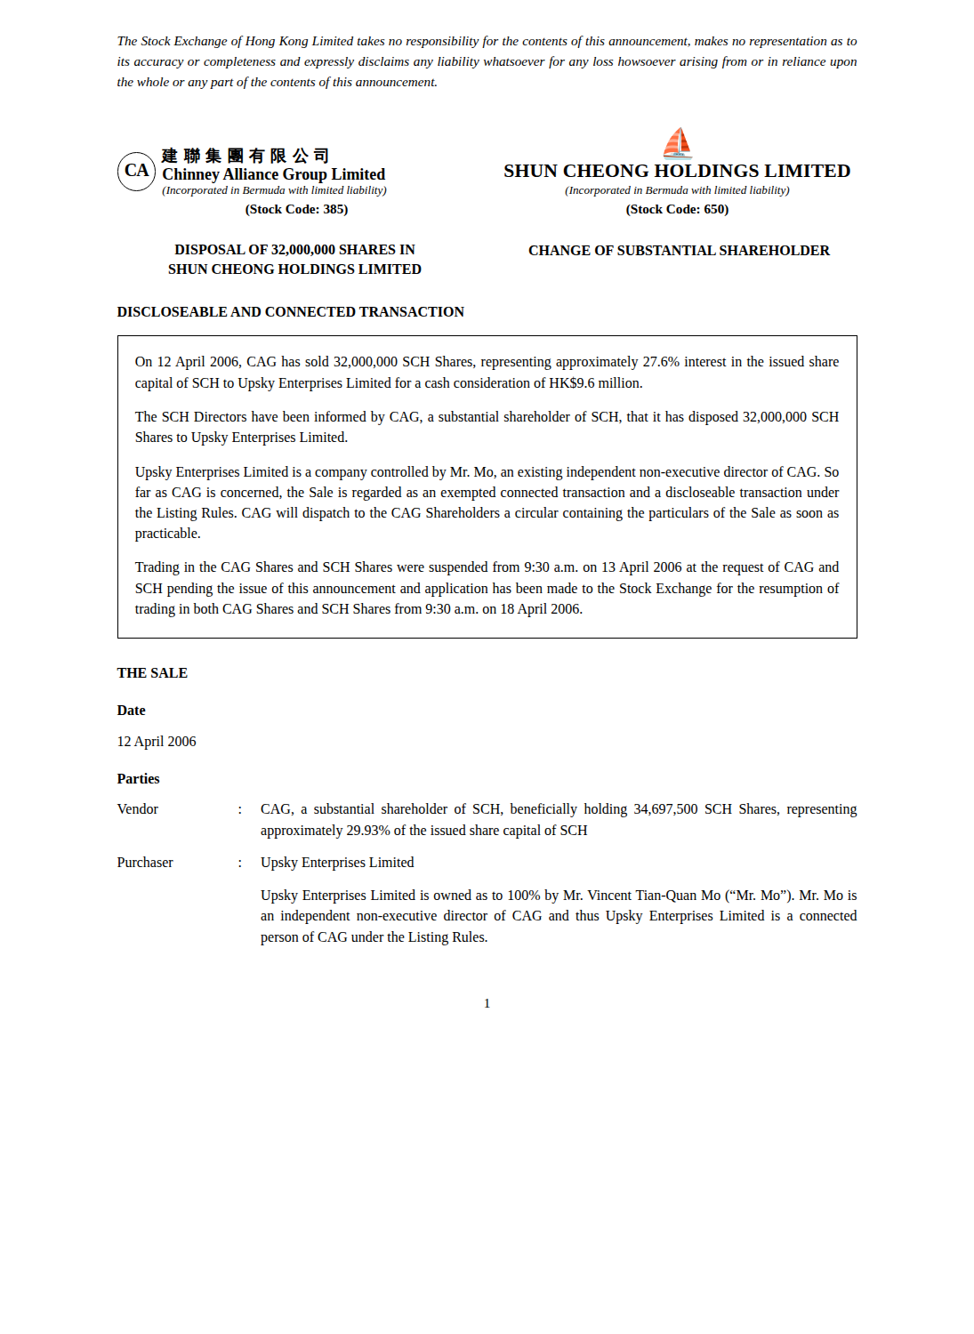The Stock Exchange of Hong Kong Limited takes no responsibility for the contents of this announcement, makes no representation as to its accuracy or completeness and expressly disclaims any liability whatsoever for any loss howsoever arising from or in reliance upon the whole or any part of the contents of this announcement.
CA
建聯集團有限公司
Chinney Alliance Group Limited
(Incorporated in Bermuda with limited liability)
(Stock Code: 385)
⛵
SHUN CHEONG HOLDINGS LIMITED
(Incorporated in Bermuda with limited liability)
(Stock Code: 650)
DISPOSAL OF 32,000,000 SHARES IN
SHUN CHEONG HOLDINGS LIMITED
CHANGE OF SUBSTANTIAL SHAREHOLDER
DISCLOSEABLE AND CONNECTED TRANSACTION
On 12 April 2006, CAG has sold 32,000,000 SCH Shares, representing approximately 27.6% interest in the issued share capital of SCH to Upsky Enterprises Limited for a cash consideration of HK$9.6 million.
The SCH Directors have been informed by CAG, a substantial shareholder of SCH, that it has disposed 32,000,000 SCH Shares to Upsky Enterprises Limited.
Upsky Enterprises Limited is a company controlled by Mr. Mo, an existing independent non-executive director of CAG. So far as CAG is concerned, the Sale is regarded as an exempted connected transaction and a discloseable transaction under the Listing Rules. CAG will dispatch to the CAG Shareholders a circular containing the particulars of the Sale as soon as practicable.
Trading in the CAG Shares and SCH Shares were suspended from 9:30 a.m. on 13 April 2006 at the request of CAG and SCH pending the issue of this announcement and application has been made to the Stock Exchange for the resumption of trading in both CAG Shares and SCH Shares from 9:30 a.m. on 18 April 2006.
THE SALE
Date
12 April 2006
Parties
| Vendor | : | CAG, a substantial shareholder of SCH, beneficially holding 34,697,500 SCH Shares, representing approximately 29.93% of the issued share capital of SCH |
| Purchaser | : | Upsky Enterprises Limited Upsky Enterprises Limited is owned as to 100% by Mr. Vincent Tian-Quan Mo (“Mr. Mo”). Mr. Mo is an independent non-executive director of CAG and thus Upsky Enterprises Limited is a connected person of CAG under the Listing Rules. |
1